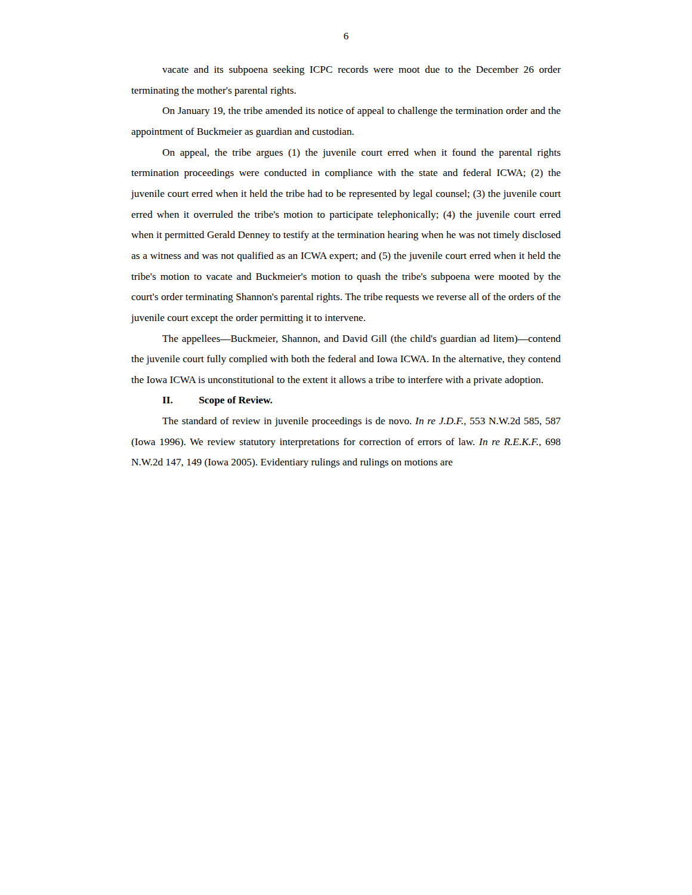6
vacate and its subpoena seeking ICPC records were moot due to the December 26 order terminating the mother's parental rights.
On January 19, the tribe amended its notice of appeal to challenge the termination order and the appointment of Buckmeier as guardian and custodian.
On appeal, the tribe argues (1) the juvenile court erred when it found the parental rights termination proceedings were conducted in compliance with the state and federal ICWA; (2) the juvenile court erred when it held the tribe had to be represented by legal counsel; (3) the juvenile court erred when it overruled the tribe's motion to participate telephonically; (4) the juvenile court erred when it permitted Gerald Denney to testify at the termination hearing when he was not timely disclosed as a witness and was not qualified as an ICWA expert; and (5) the juvenile court erred when it held the tribe's motion to vacate and Buckmeier's motion to quash the tribe's subpoena were mooted by the court's order terminating Shannon's parental rights. The tribe requests we reverse all of the orders of the juvenile court except the order permitting it to intervene.
The appellees—Buckmeier, Shannon, and David Gill (the child's guardian ad litem)—contend the juvenile court fully complied with both the federal and Iowa ICWA. In the alternative, they contend the Iowa ICWA is unconstitutional to the extent it allows a tribe to interfere with a private adoption.
II. Scope of Review.
The standard of review in juvenile proceedings is de novo. In re J.D.F., 553 N.W.2d 585, 587 (Iowa 1996). We review statutory interpretations for correction of errors of law. In re R.E.K.F., 698 N.W.2d 147, 149 (Iowa 2005). Evidentiary rulings and rulings on motions are